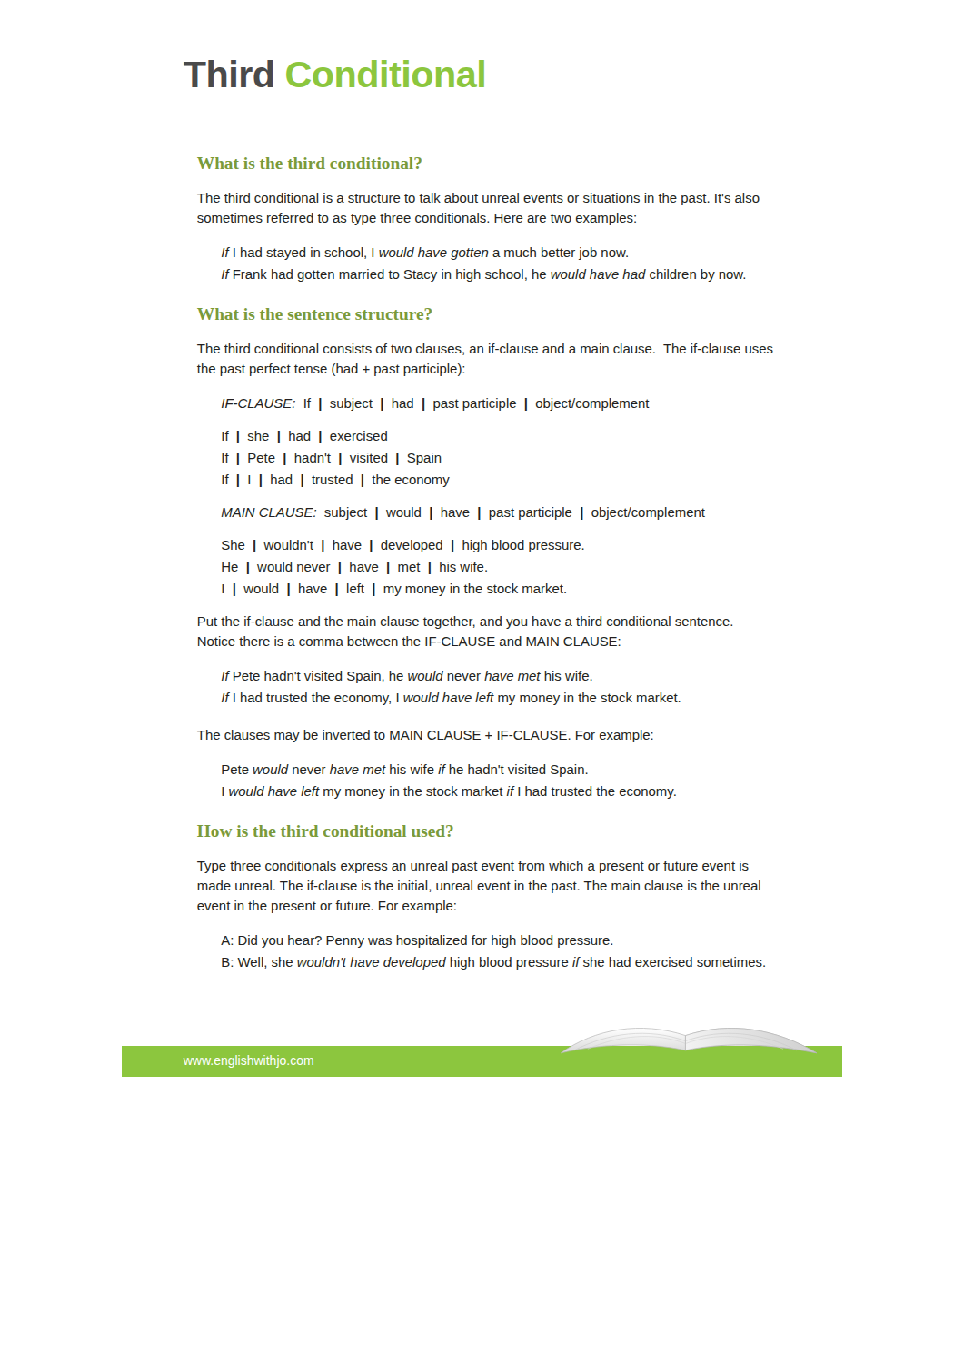Third Conditional
What is the third conditional?
The third conditional is a structure to talk about unreal events or situations in the past. It's also sometimes referred to as type three conditionals. Here are two examples:
If I had stayed in school, I would have gotten a much better job now.
If Frank had gotten married to Stacy in high school, he would have had children by now.
What is the sentence structure?
The third conditional consists of two clauses, an if-clause and a main clause. The if-clause uses the past perfect tense (had + past participle):
IF-CLAUSE: If | subject | had | past participle | object/complement
If | she | had | exercised
If | Pete | hadn't | visited | Spain
If | I | had | trusted | the economy
MAIN CLAUSE: subject | would | have | past participle | object/complement
She | wouldn't | have | developed | high blood pressure.
He | would never | have | met | his wife.
I | would | have | left | my money in the stock market.
Put the if-clause and the main clause together, and you have a third conditional sentence. Notice there is a comma between the IF-CLAUSE and MAIN CLAUSE:
If Pete hadn't visited Spain, he would never have met his wife.
If I had trusted the economy, I would have left my money in the stock market.
The clauses may be inverted to MAIN CLAUSE + IF-CLAUSE. For example:
Pete would never have met his wife if he hadn't visited Spain.
I would have left my money in the stock market if I had trusted the economy.
How is the third conditional used?
Type three conditionals express an unreal past event from which a present or future event is made unreal. The if-clause is the initial, unreal event in the past. The main clause is the unreal event in the present or future. For example:
A: Did you hear? Penny was hospitalized for high blood pressure.
B: Well, she wouldn't have developed high blood pressure if she had exercised sometimes.
www.englishwithjo.com